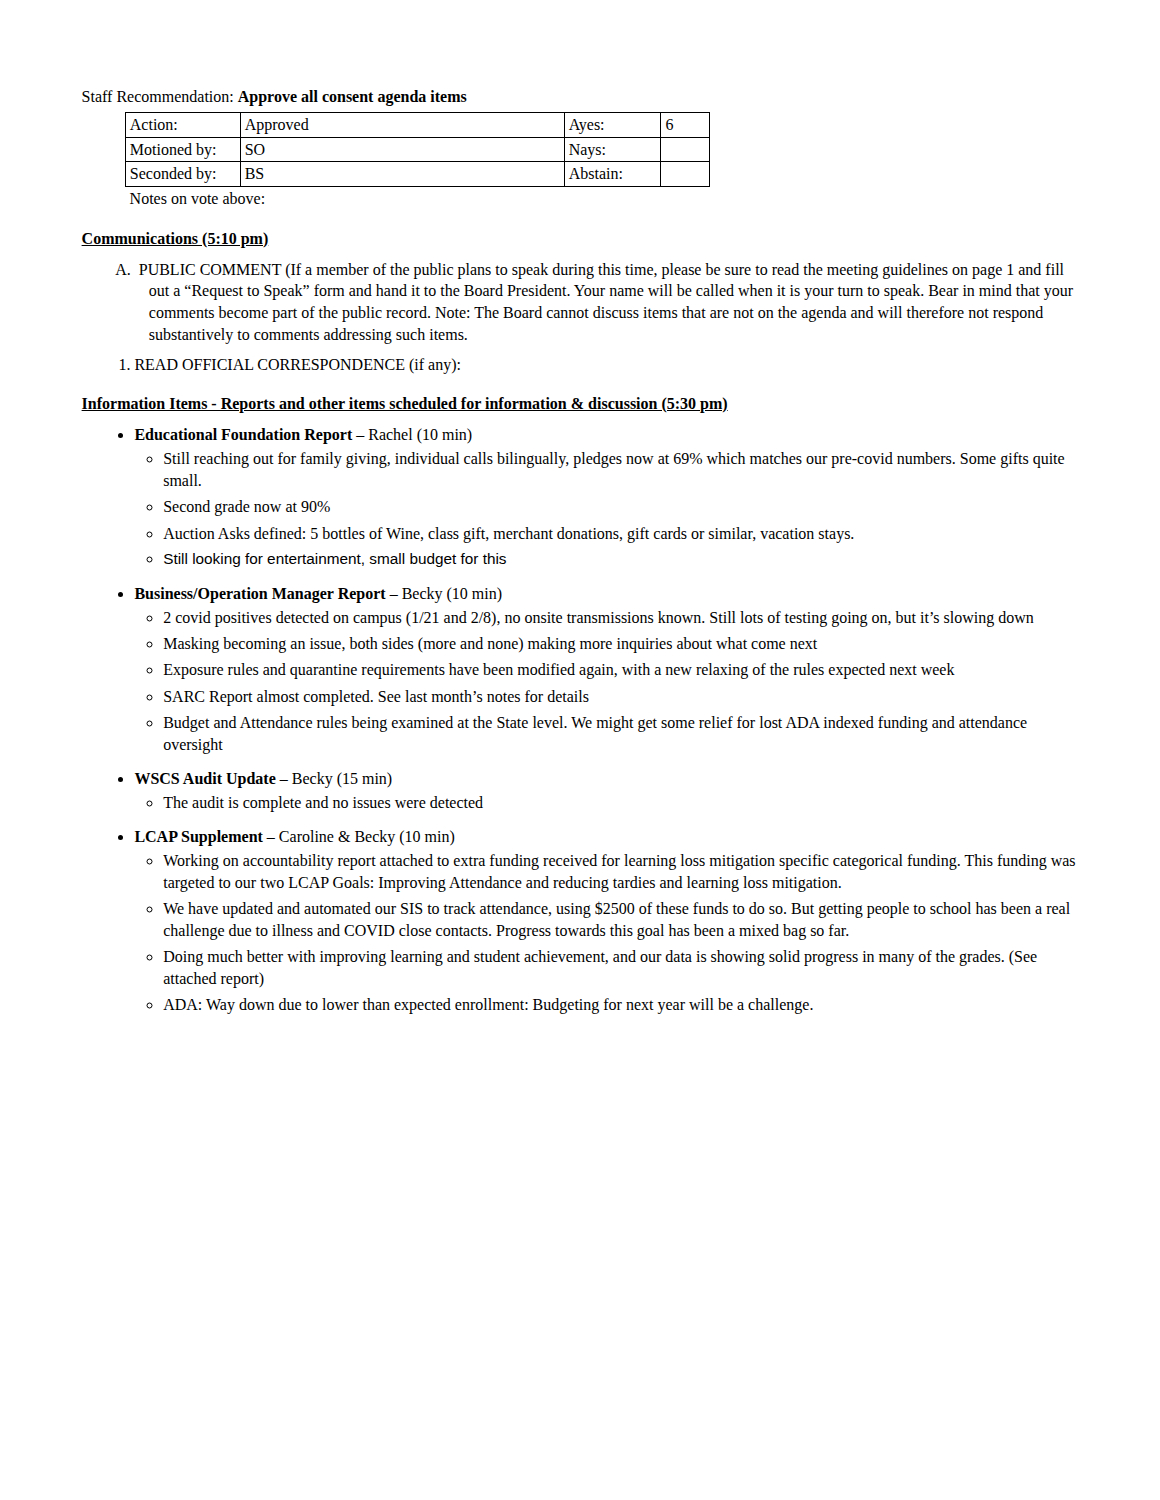Staff Recommendation: Approve all consent agenda items
| Action: | Approved | Ayes: | 6 |
| Motioned by: | SO | Nays: | |
| Seconded by: | BS | Abstain: | |
Notes on vote above:
Communications (5:10 pm)
A. PUBLIC COMMENT (If a member of the public plans to speak during this time, please be sure to read the meeting guidelines on page 1 and fill out a “Request to Speak” form and hand it to the Board President. Your name will be called when it is your turn to speak. Bear in mind that your comments become part of the public record. Note: The Board cannot discuss items that are not on the agenda and will therefore not respond substantively to comments addressing such items.
READ OFFICIAL CORRESPONDENCE (if any):
Information Items - Reports and other items scheduled for information & discussion (5:30 pm)
Educational Foundation Report – Rachel (10 min)
Still reaching out for family giving, individual calls bilingually, pledges now at 69% which matches our pre-covid numbers. Some gifts quite small.
Second grade now at 90%
Auction Asks defined: 5 bottles of Wine, class gift, merchant donations, gift cards or similar, vacation stays.
Still looking for entertainment, small budget for this
Business/Operation Manager Report – Becky (10 min)
2 covid positives detected on campus (1/21 and 2/8), no onsite transmissions known. Still lots of testing going on, but it’s slowing down
Masking becoming an issue, both sides (more and none) making more inquiries about what come next
Exposure rules and quarantine requirements have been modified again, with a new relaxing of the rules expected next week
SARC Report almost completed. See last month’s notes for details
Budget and Attendance rules being examined at the State level. We might get some relief for lost ADA indexed funding and attendance oversight
WSCS Audit Update – Becky (15 min)
The audit is complete and no issues were detected
LCAP Supplement – Caroline & Becky (10 min)
Working on accountability report attached to extra funding received for learning loss mitigation specific categorical funding. This funding was targeted to our two LCAP Goals: Improving Attendance and reducing tardies and learning loss mitigation.
We have updated and automated our SIS to track attendance, using $2500 of these funds to do so. But getting people to school has been a real challenge due to illness and COVID close contacts. Progress towards this goal has been a mixed bag so far.
Doing much better with improving learning and student achievement, and our data is showing solid progress in many of the grades. (See attached report)
ADA: Way down due to lower than expected enrollment: Budgeting for next year will be a challenge.